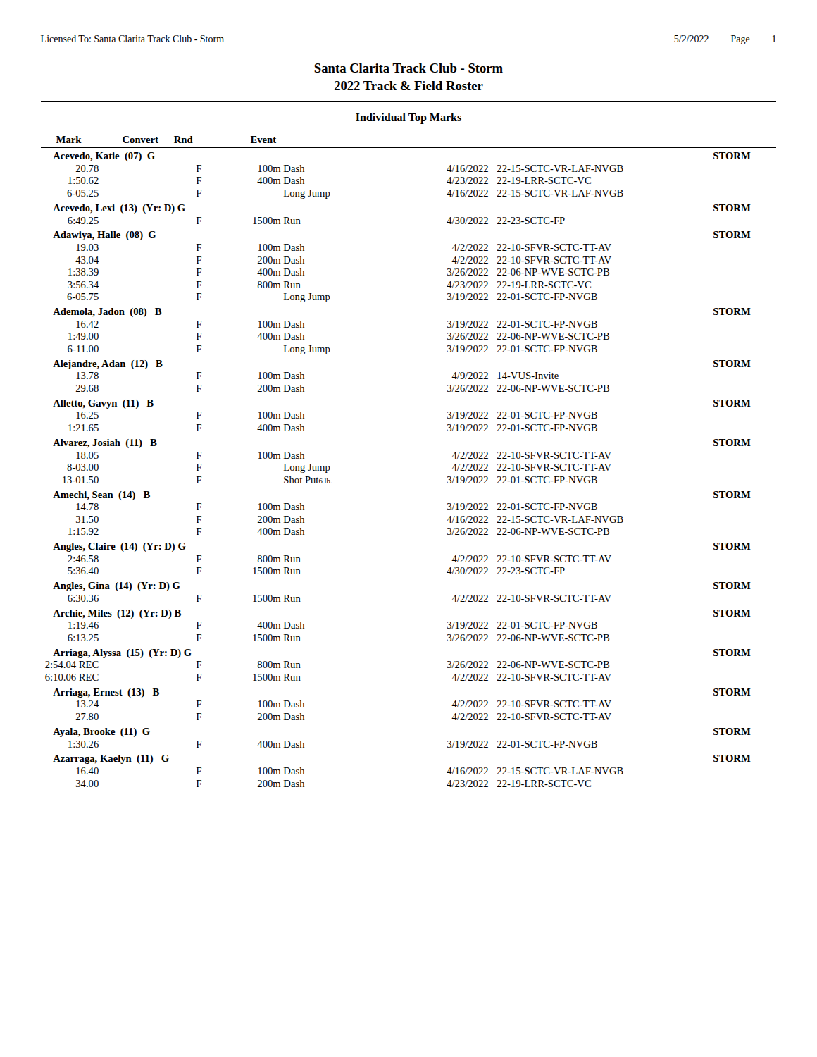Licensed To: Santa Clarita Track Club - Storm
5/2/2022 Page 1
Santa Clarita Track Club - Storm
2022 Track & Field Roster
Individual Top Marks
| Mark | Convert | Rnd | Event | | |
| --- | --- | --- | --- | --- | --- |
| Acevedo, Katie (07) G | STORM |
| 20.78 | | F | 100m | Dash | 4/16/2022 | 22-15-SCTC-VR-LAF-NVGB |
| 1:50.62 | | F | 400m | Dash | 4/23/2022 | 22-19-LRR-SCTC-VC |
| 6-05.25 | | F | | Long Jump | 4/16/2022 | 22-15-SCTC-VR-LAF-NVGB |
| Acevedo, Lexi (13) (Yr: D) G | STORM |
| 6:49.25 | | F | 1500m | Run | 4/30/2022 | 22-23-SCTC-FP |
| Adawiya, Halle (08) G | STORM |
| 19.03 | | F | 100m | Dash | 4/2/2022 | 22-10-SFVR-SCTC-TT-AV |
| 43.04 | | F | 200m | Dash | 4/2/2022 | 22-10-SFVR-SCTC-TT-AV |
| 1:38.39 | | F | 400m | Dash | 3/26/2022 | 22-06-NP-WVE-SCTC-PB |
| 3:56.34 | | F | 800m | Run | 4/23/2022 | 22-19-LRR-SCTC-VC |
| 6-05.75 | | F | | Long Jump | 3/19/2022 | 22-01-SCTC-FP-NVGB |
| Ademola, Jadon (08) B | STORM |
| 16.42 | | F | 100m | Dash | 3/19/2022 | 22-01-SCTC-FP-NVGB |
| 1:49.00 | | F | 400m | Dash | 3/26/2022 | 22-06-NP-WVE-SCTC-PB |
| 6-11.00 | | F | | Long Jump | 3/19/2022 | 22-01-SCTC-FP-NVGB |
| Alejandre, Adan (12) B | STORM |
| 13.78 | | F | 100m | Dash | 4/9/2022 | 14-VUS-Invite |
| 29.68 | | F | 200m | Dash | 3/26/2022 | 22-06-NP-WVE-SCTC-PB |
| Alletto, Gavyn (11) B | STORM |
| 16.25 | | F | 100m | Dash | 3/19/2022 | 22-01-SCTC-FP-NVGB |
| 1:21.65 | | F | 400m | Dash | 3/19/2022 | 22-01-SCTC-FP-NVGB |
| Alvarez, Josiah (11) B | STORM |
| 18.05 | | F | 100m | Dash | 4/2/2022 | 22-10-SFVR-SCTC-TT-AV |
| 8-03.00 | | F | | Long Jump | 4/2/2022 | 22-10-SFVR-SCTC-TT-AV |
| 13-01.50 | | F | | Shot Put 6 lb. | 3/19/2022 | 22-01-SCTC-FP-NVGB |
| Amechi, Sean (14) B | STORM |
| 14.78 | | F | 100m | Dash | 3/19/2022 | 22-01-SCTC-FP-NVGB |
| 31.50 | | F | 200m | Dash | 4/16/2022 | 22-15-SCTC-VR-LAF-NVGB |
| 1:15.92 | | F | 400m | Dash | 3/26/2022 | 22-06-NP-WVE-SCTC-PB |
| Angles, Claire (14) (Yr: D) G | STORM |
| 2:46.58 | | F | 800m | Run | 4/2/2022 | 22-10-SFVR-SCTC-TT-AV |
| 5:36.40 | | F | 1500m | Run | 4/30/2022 | 22-23-SCTC-FP |
| Angles, Gina (14) (Yr: D) G | STORM |
| 6:30.36 | | F | 1500m | Run | 4/2/2022 | 22-10-SFVR-SCTC-TT-AV |
| Archie, Miles (12) (Yr: D) B | STORM |
| 1:19.46 | | F | 400m | Dash | 3/19/2022 | 22-01-SCTC-FP-NVGB |
| 6:13.25 | | F | 1500m | Run | 3/26/2022 | 22-06-NP-WVE-SCTC-PB |
| Arriaga, Alyssa (15) (Yr: D) G | STORM |
| 2:54.04 REC | | F | 800m | Run | 3/26/2022 | 22-06-NP-WVE-SCTC-PB |
| 6:10.06 REC | | F | 1500m | Run | 4/2/2022 | 22-10-SFVR-SCTC-TT-AV |
| Arriaga, Ernest (13) B | STORM |
| 13.24 | | F | 100m | Dash | 4/2/2022 | 22-10-SFVR-SCTC-TT-AV |
| 27.80 | | F | 200m | Dash | 4/2/2022 | 22-10-SFVR-SCTC-TT-AV |
| Ayala, Brooke (11) G | STORM |
| 1:30.26 | | F | 400m | Dash | 3/19/2022 | 22-01-SCTC-FP-NVGB |
| Azarraga, Kaelyn (11) G | STORM |
| 16.40 | | F | 100m | Dash | 4/16/2022 | 22-15-SCTC-VR-LAF-NVGB |
| 34.00 | | F | 200m | Dash | 4/23/2022 | 22-19-LRR-SCTC-VC |